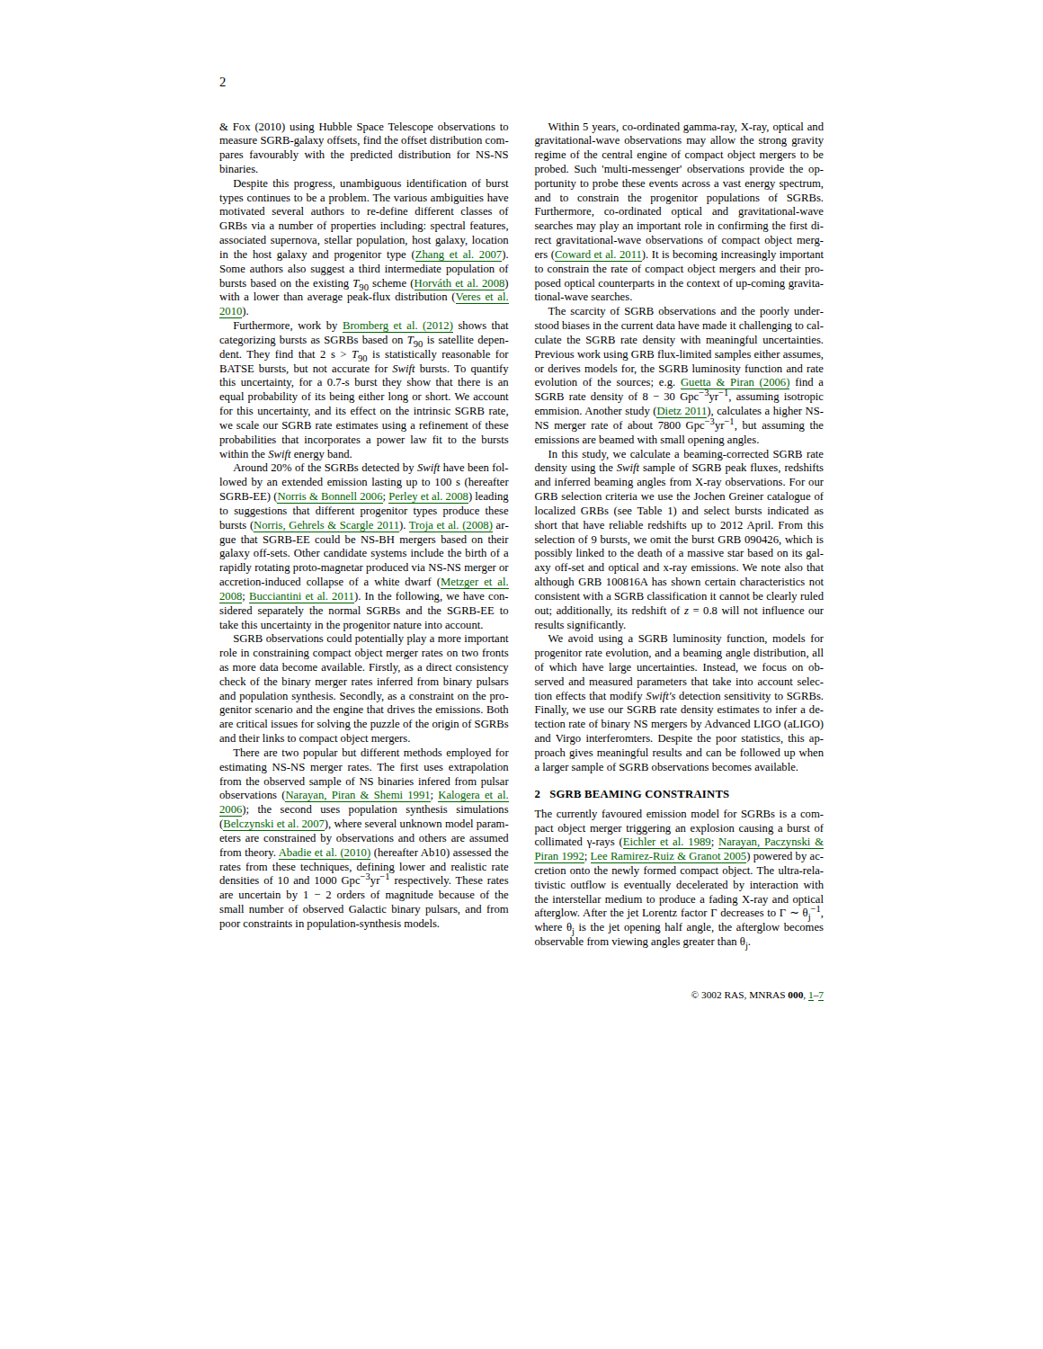2
& Fox (2010) using Hubble Space Telescope observations to measure SGRB-galaxy offsets, find the offset distribution compares favourably with the predicted distribution for NS-NS binaries.
Despite this progress, unambiguous identification of burst types continues to be a problem. The various ambiguities have motivated several authors to re-define different classes of GRBs via a number of properties including: spectral features, associated supernova, stellar population, host galaxy, location in the host galaxy and progenitor type (Zhang et al. 2007). Some authors also suggest a third intermediate population of bursts based on the existing T90 scheme (Horváth et al. 2008) with a lower than average peak-flux distribution (Veres et al. 2010).
Furthermore, work by Bromberg et al. (2012) shows that categorizing bursts as SGRBs based on T90 is satellite dependent. They find that 2 s > T90 is statistically reasonable for BATSE bursts, but not accurate for Swift bursts. To quantify this uncertainty, for a 0.7-s burst they show that there is an equal probability of its being either long or short. We account for this uncertainty, and its effect on the intrinsic SGRB rate, we scale our SGRB rate estimates using a refinement of these probabilities that incorporates a power law fit to the bursts within the Swift energy band.
Around 20% of the SGRBs detected by Swift have been followed by an extended emission lasting up to 100 s (hereafter SGRB-EE) (Norris & Bonnell 2006; Perley et al. 2008) leading to suggestions that different progenitor types produce these bursts (Norris, Gehrels & Scargle 2011). Troja et al. (2008) argue that SGRB-EE could be NS-BH mergers based on their galaxy off-sets. Other candidate systems include the birth of a rapidly rotating proto-magnetar produced via NS-NS merger or accretion-induced collapse of a white dwarf (Metzger et al. 2008; Bucciantini et al. 2011). In the following, we have considered separately the normal SGRBs and the SGRB-EE to take this uncertainty in the progenitor nature into account.
SGRB observations could potentially play a more important role in constraining compact object merger rates on two fronts as more data become available. Firstly, as a direct consistency check of the binary merger rates inferred from binary pulsars and population synthesis. Secondly, as a constraint on the progenitor scenario and the engine that drives the emissions. Both are critical issues for solving the puzzle of the origin of SGRBs and their links to compact object mergers.
There are two popular but different methods employed for estimating NS-NS merger rates. The first uses extrapolation from the observed sample of NS binaries infered from pulsar observations (Narayan, Piran & Shemi 1991; Kalogera et al. 2006); the second uses population synthesis simulations (Belczynski et al. 2007), where several unknown model parameters are constrained by observations and others are assumed from theory. Abadie et al. (2010) (hereafter Ab10) assessed the rates from these techniques, defining lower and realistic rate densities of 10 and 1000 Gpc−3yr−1 respectively. These rates are uncertain by 1 − 2 orders of magnitude because of the small number of observed Galactic binary pulsars, and from poor constraints in population-synthesis models.
Within 5 years, co-ordinated gamma-ray, X-ray, optical and gravitational-wave observations may allow the strong gravity regime of the central engine of compact object mergers to be probed. Such 'multi-messenger' observations provide the opportunity to probe these events across a vast energy spectrum, and to constrain the progenitor populations of SGRBs. Furthermore, co-ordinated optical and gravitational-wave searches may play an important role in confirming the first direct gravitational-wave observations of compact object mergers (Coward et al. 2011). It is becoming increasingly important to constrain the rate of compact object mergers and their proposed optical counterparts in the context of up-coming gravitational-wave searches.
The scarcity of SGRB observations and the poorly understood biases in the current data have made it challenging to calculate the SGRB rate density with meaningful uncertainties. Previous work using GRB flux-limited samples either assumes, or derives models for, the SGRB luminosity function and rate evolution of the sources; e.g. Guetta & Piran (2006) find a SGRB rate density of 8 − 30 Gpc−3yr−1, assuming isotropic emmision. Another study (Dietz 2011), calculates a higher NS-NS merger rate of about 7800 Gpc−3yr−1, but assuming the emissions are beamed with small opening angles.
In this study, we calculate a beaming-corrected SGRB rate density using the Swift sample of SGRB peak fluxes, redshifts and inferred beaming angles from X-ray observations. For our GRB selection criteria we use the Jochen Greiner catalogue of localized GRBs (see Table 1) and select bursts indicated as short that have reliable redshifts up to 2012 April. From this selection of 9 bursts, we omit the burst GRB 090426, which is possibly linked to the death of a massive star based on its galaxy off-set and optical and x-ray emissions. We note also that although GRB 100816A has shown certain characteristics not consistent with a SGRB classification it cannot be clearly ruled out; additionally, its redshift of z = 0.8 will not influence our results significantly.
We avoid using a SGRB luminosity function, models for progenitor rate evolution, and a beaming angle distribution, all of which have large uncertainties. Instead, we focus on observed and measured parameters that take into account selection effects that modify Swift's detection sensitivity to SGRBs. Finally, we use our SGRB rate density estimates to infer a detection rate of binary NS mergers by Advanced LIGO (aLIGO) and Virgo interferomters. Despite the poor statistics, this approach gives meaningful results and can be followed up when a larger sample of SGRB observations becomes available.
2 SGRB beaming constraints
The currently favoured emission model for SGRBs is a compact object merger triggering an explosion causing a burst of collimated γ-rays (Eichler et al. 1989; Narayan, Paczynski & Piran 1992; Lee Ramirez-Ruiz & Granot 2005) powered by accretion onto the newly formed compact object. The ultra-relativistic outflow is eventually decelerated by interaction with the interstellar medium to produce a fading X-ray and optical afterglow. After the jet Lorentz factor Γ decreases to Γ ∼ θj−1, where θj is the jet opening half angle, the afterglow becomes observable from viewing angles greater than θj.
© 3002 RAS, MNRAS 000, 1–7